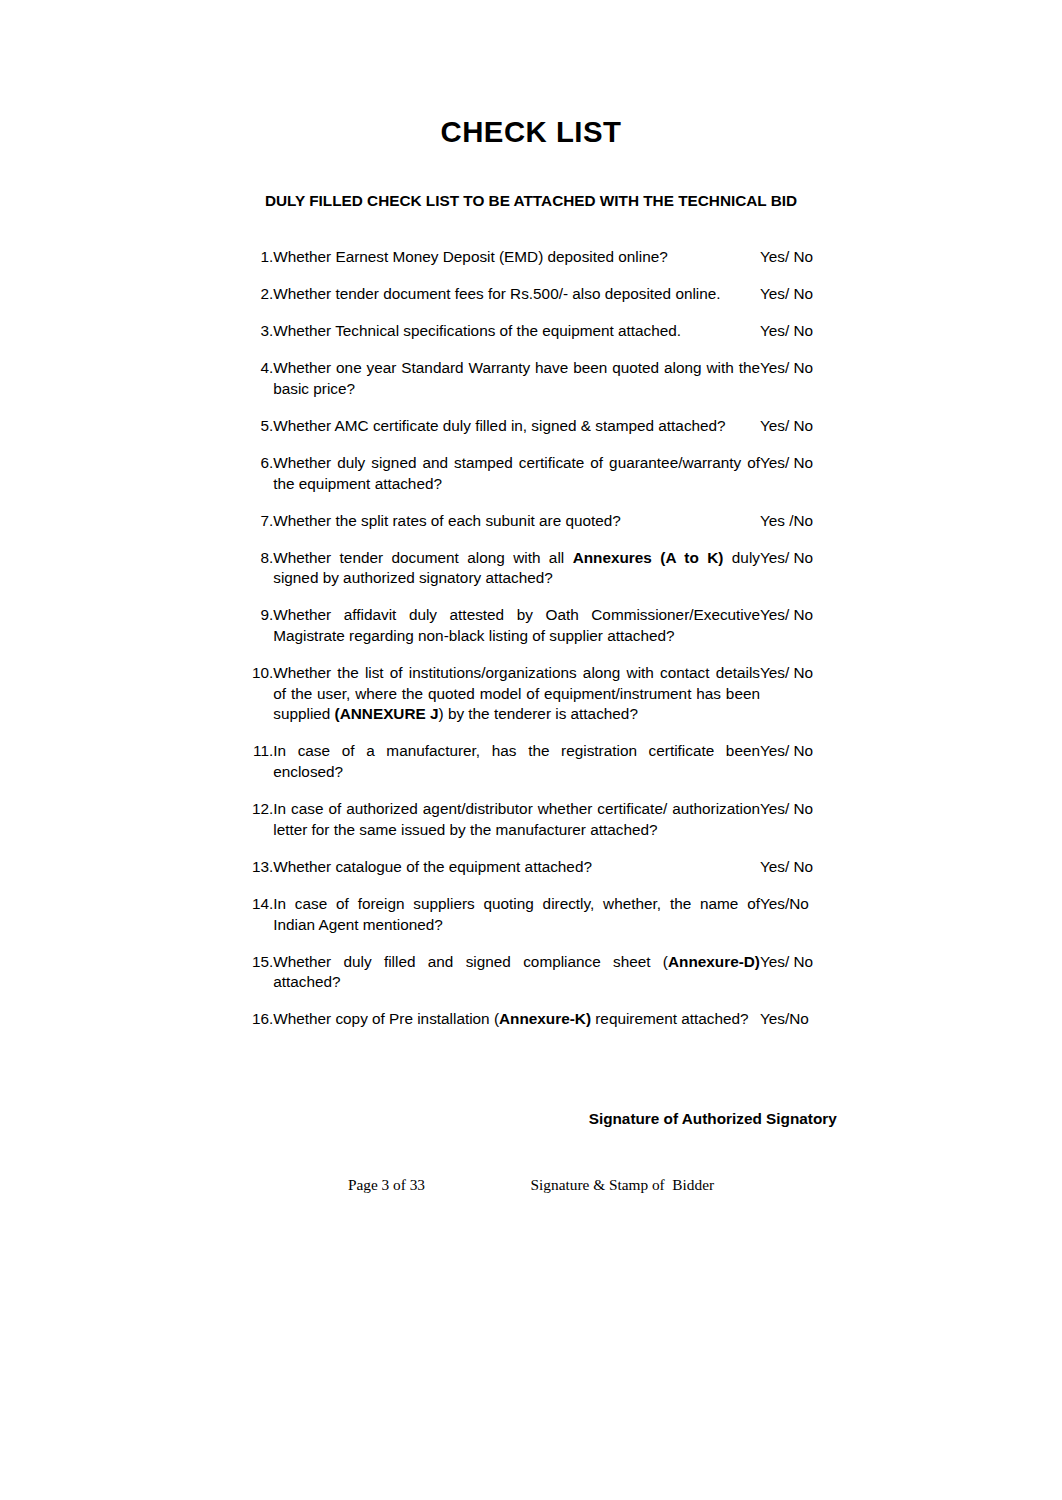CHECK LIST
DULY FILLED CHECK LIST TO BE ATTACHED WITH THE TECHNICAL BID
| 1. | Whether Earnest Money Deposit (EMD) deposited online? | Yes/ No |
| 2. | Whether tender document fees for Rs.500/- also deposited online. | Yes/ No |
| 3. | Whether Technical specifications of the equipment attached. | Yes/ No |
| 4. | Whether one year Standard Warranty have been quoted along with the basic price? | Yes/ No |
| 5. | Whether AMC certificate duly filled in, signed & stamped attached? | Yes/ No |
| 6. | Whether duly signed and stamped certificate of guarantee/warranty of the equipment attached? | Yes/ No |
| 7. | Whether the split rates of each subunit are quoted? | Yes /No |
| 8. | Whether tender document along with all Annexures (A to K) duly signed by authorized signatory attached? | Yes/ No |
| 9. | Whether affidavit duly attested by Oath Commissioner/Executive Magistrate regarding non-black listing of supplier attached? | Yes/ No |
| 10. | Whether the list of institutions/organizations along with contact details of the user, where the quoted model of equipment/instrument has been supplied (ANNEXURE J ) by the tenderer is attached? | Yes/ No |
| 11. | In case of a manufacturer, has the registration certificate been enclosed? | Yes/ No |
| 12. | In case of authorized agent/distributor whether certificate/ authorization letter for the same issued by the manufacturer attached? | Yes/ No |
| 13. | Whether catalogue of the equipment attached? | Yes/ No |
| 14. | In case of foreign suppliers quoting directly, whether, the name of Indian Agent mentioned? | Yes/No |
| 15. | Whether duly filled and signed compliance sheet ( Annexure-D) attached? | Yes/ No |
| 16. | Whether copy of Pre installation ( Annexure-K) requirement attached? | Yes/No |
Signature of Authorized Signatory
Page 3 of 33 Signature & Stamp of Bidder